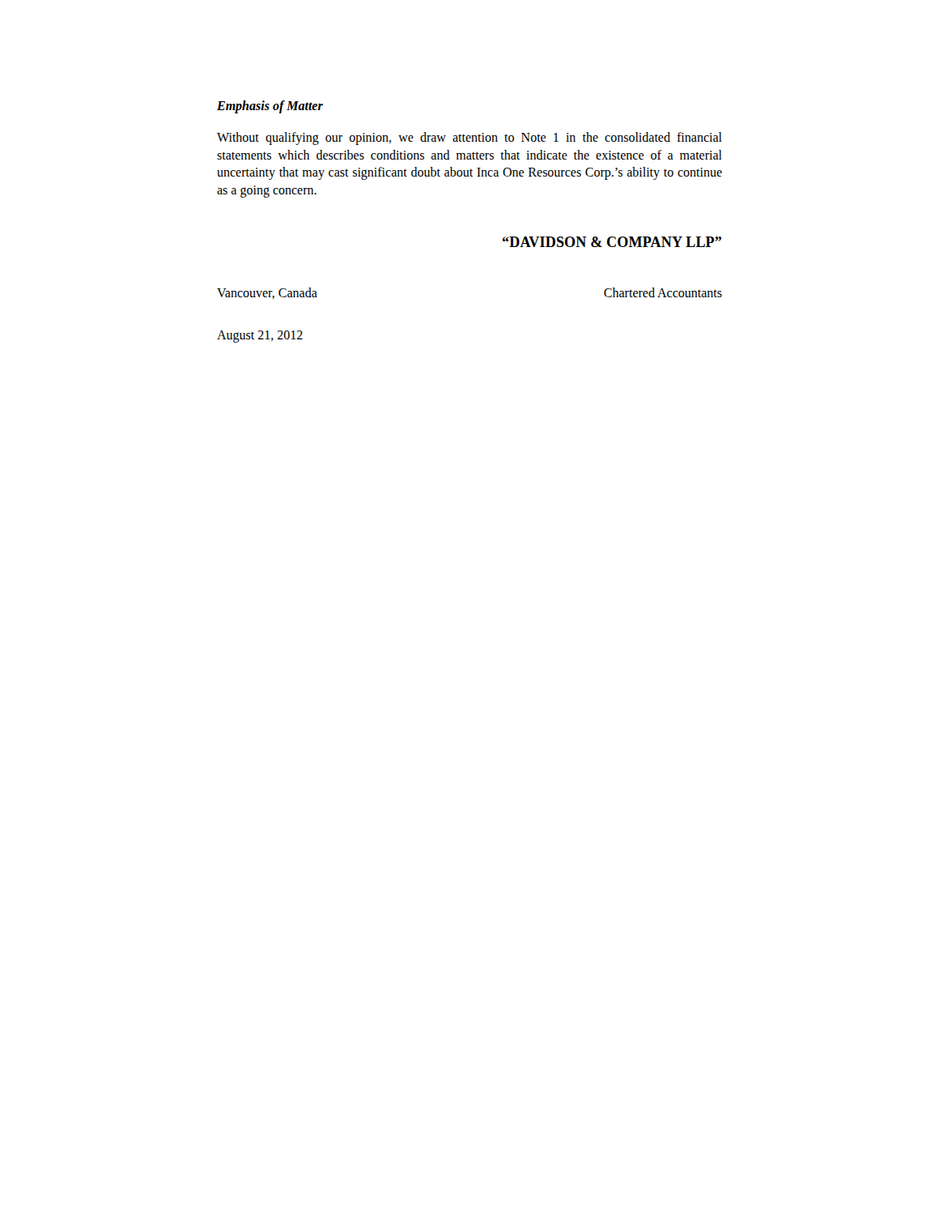Emphasis of Matter
Without qualifying our opinion, we draw attention to Note 1 in the consolidated financial statements which describes conditions and matters that indicate the existence of a material uncertainty that may cast significant doubt about Inca One Resources Corp.’s ability to continue as a going concern.
“DAVIDSON & COMPANY LLP”
| Vancouver, Canada | Chartered Accountants |
August 21, 2012